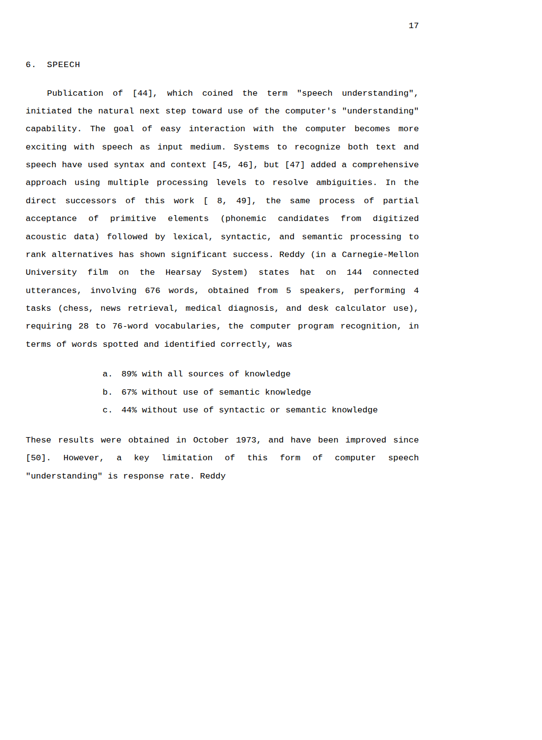17
6. SPEECH
Publication of [44], which coined the term "speech understanding", initiated the natural next step toward use of the computer's "understanding" capability. The goal of easy interaction with the computer becomes more exciting with speech as input medium. Systems to recognize both text and speech have used syntax and context [45, 46], but [47] added a comprehensive approach using multiple processing levels to resolve ambiguities. In the direct successors of this work [ 8, 49], the same process of partial acceptance of primitive elements (phonemic candidates from digitized acoustic data) followed by lexical, syntactic, and semantic processing to rank alternatives has shown significant success. Reddy (in a Carnegie-Mellon University film on the Hearsay System) states hat on 144 connected utterances, involving 676 words, obtained from 5 speakers, performing 4 tasks (chess, news retrieval, medical diagnosis, and desk calculator use), requiring 28 to 76-word vocabularies, the computer program recognition, in terms of words spotted and identified correctly, was
a. 89% with all sources of knowledge
b. 67% without use of semantic knowledge
c. 44% without use of syntactic or semantic knowledge
These results were obtained in October 1973, and have been improved since [50]. However, a key limitation of this form of computer speech "understanding" is response rate. Reddy